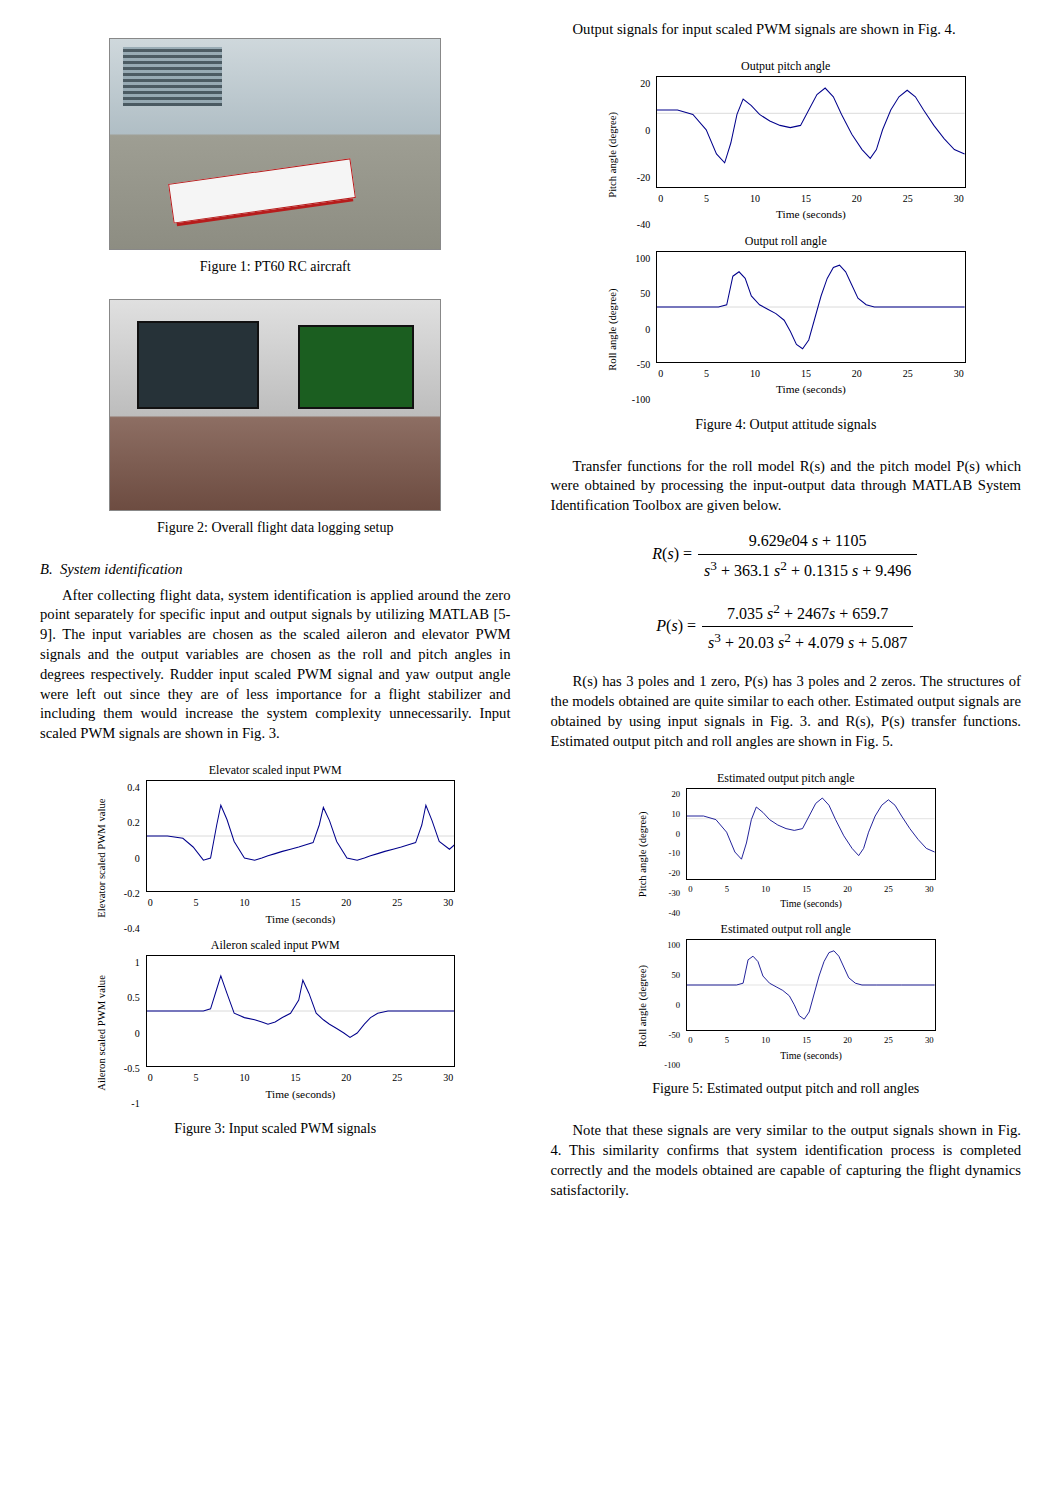Figure 1: PT60 RC aircraft
Figure 2: Overall flight data logging setup
B. System identification
After collecting flight data, system identification is applied around the zero point separately for specific input and output signals by utilizing MATLAB [5-9]. The input variables are chosen as the scaled aileron and elevator PWM signals and the output variables are chosen as the roll and pitch angles in degrees respectively. Rudder input scaled PWM signal and yaw output angle were left out since they are of less importance for a flight stabilizer and including them would increase the system complexity unnecessarily. Input scaled PWM signals are shown in Fig. 3.
Elevator scaled input PWM
Elevator scaled PWM value
0.40.20-0.2-0.4
051015202530
Time (seconds)
Aileron scaled input PWM
Aileron scaled PWM value
10.50-0.5-1
051015202530
Time (seconds)
Figure 3: Input scaled PWM signals
Output signals for input scaled PWM signals are shown in Fig. 4.
Output pitch angle
Pitch angle (degree)
200-20-40
051015202530
Time (seconds)
Output roll angle
Roll angle (degree)
100500-50-100
051015202530
Time (seconds)
Figure 4: Output attitude signals
Transfer functions for the roll model R(s) and the pitch model P(s) which were obtained by processing the input-output data through MATLAB System Identification Toolbox are given below.
R(s) = 9.629e04 s + 1105 s3 + 363.1 s2 + 0.1315 s + 9.496
P(s) = 7.035 s2 + 2467s + 659.7 s3 + 20.03 s2 + 4.079 s + 5.087
R(s) has 3 poles and 1 zero, P(s) has 3 poles and 2 zeros. The structures of the models obtained are quite similar to each other. Estimated output signals are obtained by using input signals in Fig. 3. and R(s), P(s) transfer functions. Estimated output pitch and roll angles are shown in Fig. 5.
Estimated output pitch angle
Pitch angle (degree)
20100-10-20-30-40
051015202530
Time (seconds)
Estimated output roll angle
Roll angle (degree)
100500-50-100
051015202530
Time (seconds)
Figure 5: Estimated output pitch and roll angles
Note that these signals are very similar to the output signals shown in Fig. 4. This similarity confirms that system identification process is completed correctly and the models obtained are capable of capturing the flight dynamics satisfactorily.